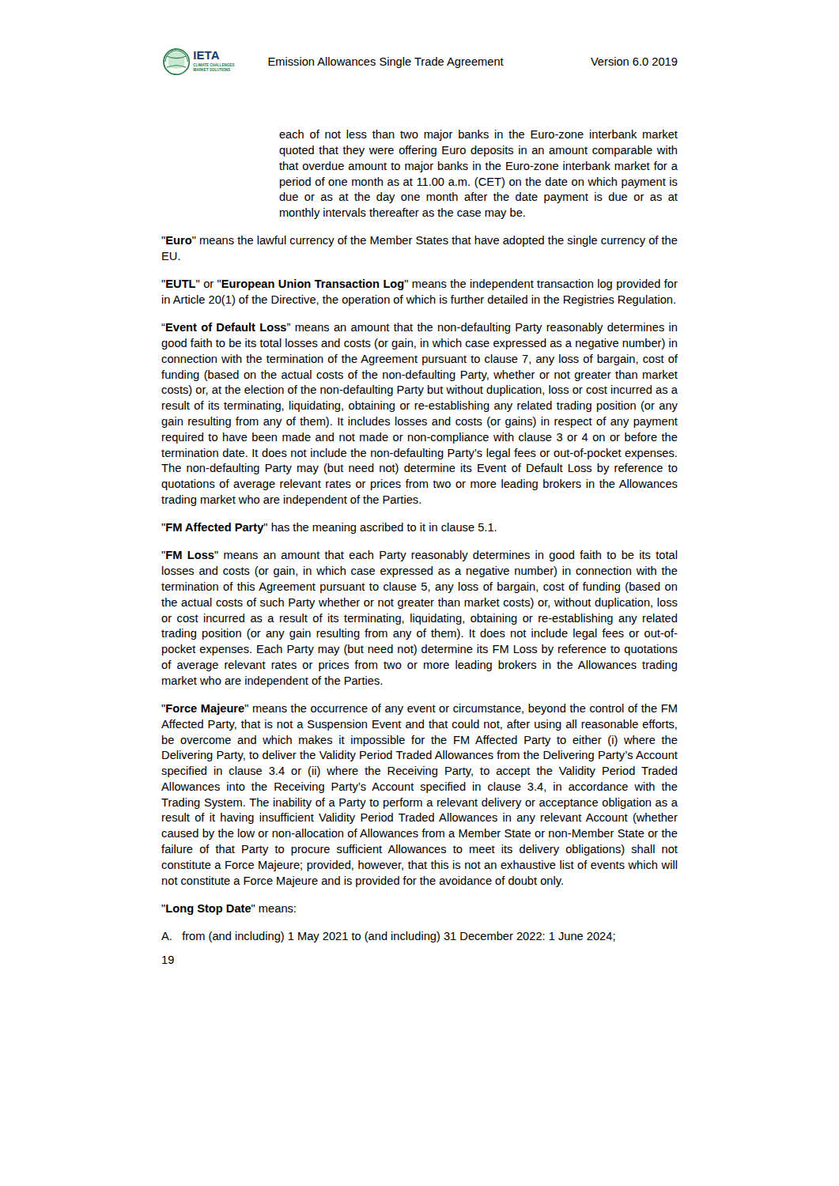IETA CLIMATE CHALLENGES MARKET SOLUTIONS
Emission Allowances Single Trade Agreement Version 6.0 2019
each of not less than two major banks in the Euro-zone interbank market quoted that they were offering Euro deposits in an amount comparable with that overdue amount to major banks in the Euro-zone interbank market for a period of one month as at 11.00 a.m. (CET) on the date on which payment is due or as at the day one month after the date payment is due or as at monthly intervals thereafter as the case may be.
"Euro" means the lawful currency of the Member States that have adopted the single currency of the EU.
"EUTL" or "European Union Transaction Log" means the independent transaction log provided for in Article 20(1) of the Directive, the operation of which is further detailed in the Registries Regulation.
“Event of Default Loss” means an amount that the non-defaulting Party reasonably determines in good faith to be its total losses and costs (or gain, in which case expressed as a negative number) in connection with the termination of the Agreement pursuant to clause 7, any loss of bargain, cost of funding (based on the actual costs of the non-defaulting Party, whether or not greater than market costs) or, at the election of the non-defaulting Party but without duplication, loss or cost incurred as a result of its terminating, liquidating, obtaining or re-establishing any related trading position (or any gain resulting from any of them). It includes losses and costs (or gains) in respect of any payment required to have been made and not made or non-compliance with clause 3 or 4 on or before the termination date. It does not include the non-defaulting Party’s legal fees or out-of-pocket expenses. The non-defaulting Party may (but need not) determine its Event of Default Loss by reference to quotations of average relevant rates or prices from two or more leading brokers in the Allowances trading market who are independent of the Parties.
"FM Affected Party" has the meaning ascribed to it in clause 5.1.
"FM Loss" means an amount that each Party reasonably determines in good faith to be its total losses and costs (or gain, in which case expressed as a negative number) in connection with the termination of this Agreement pursuant to clause 5, any loss of bargain, cost of funding (based on the actual costs of such Party whether or not greater than market costs) or, without duplication, loss or cost incurred as a result of its terminating, liquidating, obtaining or re-establishing any related trading position (or any gain resulting from any of them). It does not include legal fees or out-of-pocket expenses. Each Party may (but need not) determine its FM Loss by reference to quotations of average relevant rates or prices from two or more leading brokers in the Allowances trading market who are independent of the Parties.
"Force Majeure" means the occurrence of any event or circumstance, beyond the control of the FM Affected Party, that is not a Suspension Event and that could not, after using all reasonable efforts, be overcome and which makes it impossible for the FM Affected Party to either (i) where the Delivering Party, to deliver the Validity Period Traded Allowances from the Delivering Party’s Account specified in clause 3.4 or (ii) where the Receiving Party, to accept the Validity Period Traded Allowances into the Receiving Party’s Account specified in clause 3.4, in accordance with the Trading System. The inability of a Party to perform a relevant delivery or acceptance obligation as a result of it having insufficient Validity Period Traded Allowances in any relevant Account (whether caused by the low or non-allocation of Allowances from a Member State or non-Member State or the failure of that Party to procure sufficient Allowances to meet its delivery obligations) shall not constitute a Force Majeure; provided, however, that this is not an exhaustive list of events which will not constitute a Force Majeure and is provided for the avoidance of doubt only.
"Long Stop Date" means:
A. from (and including) 1 May 2021 to (and including) 31 December 2022: 1 June 2024;
19